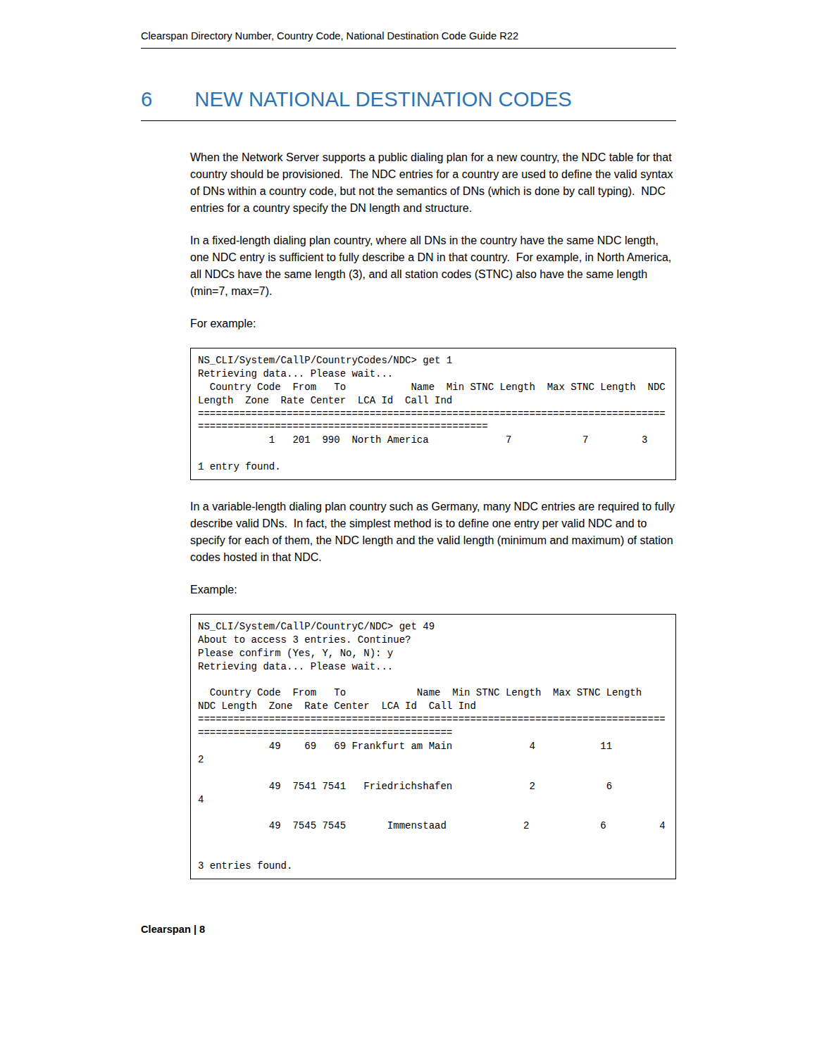Clearspan Directory Number, Country Code, National Destination Code Guide R22
6 NEW NATIONAL DESTINATION CODES
When the Network Server supports a public dialing plan for a new country, the NDC table for that country should be provisioned. The NDC entries for a country are used to define the valid syntax of DNs within a country code, but not the semantics of DNs (which is done by call typing). NDC entries for a country specify the DN length and structure.
In a fixed-length dialing plan country, where all DNs in the country have the same NDC length, one NDC entry is sufficient to fully describe a DN in that country. For example, in North America, all NDCs have the same length (3), and all station codes (STNC) also have the same length (min=7, max=7).
For example:
NS_CLI/System/CallP/CountryCodes/NDC> get 1
Retrieving data... Please wait...
  Country Code  From   To           Name  Min STNC Length  Max STNC Length  NDC Length  Zone  Rate Center  LCA Id  Call Ind
================================================================================================================================
            1   201  990  North America             7            7         3

1 entry found.
In a variable-length dialing plan country such as Germany, many NDC entries are required to fully describe valid DNs. In fact, the simplest method is to define one entry per valid NDC and to specify for each of them, the NDC length and the valid length (minimum and maximum) of station codes hosted in that NDC.
Example:
NS_CLI/System/CallP/CountryC/NDC> get 49
About to access 3 entries. Continue?
Please confirm (Yes, Y, No, N): y
Retrieving data... Please wait...

  Country Code  From   To            Name  Min STNC Length  Max STNC Length  NDC Length  Zone  Rate Center  LCA Id  Call Ind
==========================================================================================================================
            49    69   69 Frankfurt am Main             4           11         2

            49  7541 7541   Friedrichshafen             2            6         4

            49  7545 7545       Immenstaad             2            6         4


3 entries found.
Clearspan | 8